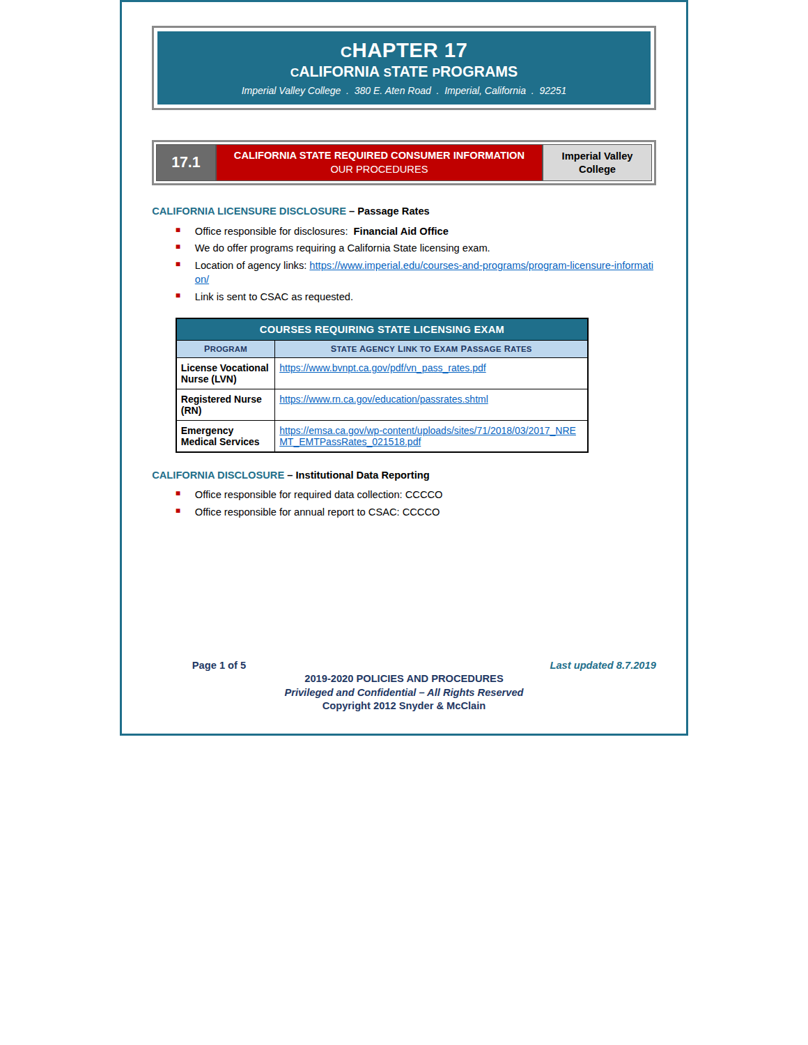CHAPTER 17
CALIFORNIA STATE PROGRAMS
Imperial Valley College . 380 E. Aten Road . Imperial, California . 92251
17.1
CALIFORNIA STATE REQUIRED CONSUMER INFORMATION
OUR PROCEDURES
Imperial Valley
College
CALIFORNIA LICENSURE DISCLOSURE – Passage Rates
Office responsible for disclosures: Financial Aid Office
We do offer programs requiring a California State licensing exam.
Location of agency links: https://www.imperial.edu/courses-and-programs/program-licensure-information/
Link is sent to CSAC as requested.
| COURSES REQUIRING STATE LICENSING EXAM |
| --- |
| P ROGRAM | S TATE A GENCY L INK TO E XAM P ASSAGE R ATES |
| License Vocational Nurse (LVN) | https://www.bvnpt.ca.gov/pdf/vn_pass_rates.pdf |
| Registered Nurse (RN) | https://www.rn.ca.gov/education/passrates.shtml |
| Emergency Medical Services | https://emsa.ca.gov/wp-content/uploads/sites/71/2018/03/2017_NREMT_EMTPassRates_021518.pdf |
CALIFORNIA DISCLOSURE – Institutional Data Reporting
Office responsible for required data collection: CCCCO
Office responsible for annual report to CSAC: CCCCO
Page 1 of 5
Last updated 8.7.2019
2019-2020 POLICIES AND PROCEDURES
Privileged and Confidential – All Rights Reserved
Copyright 2012 Snyder & McClain